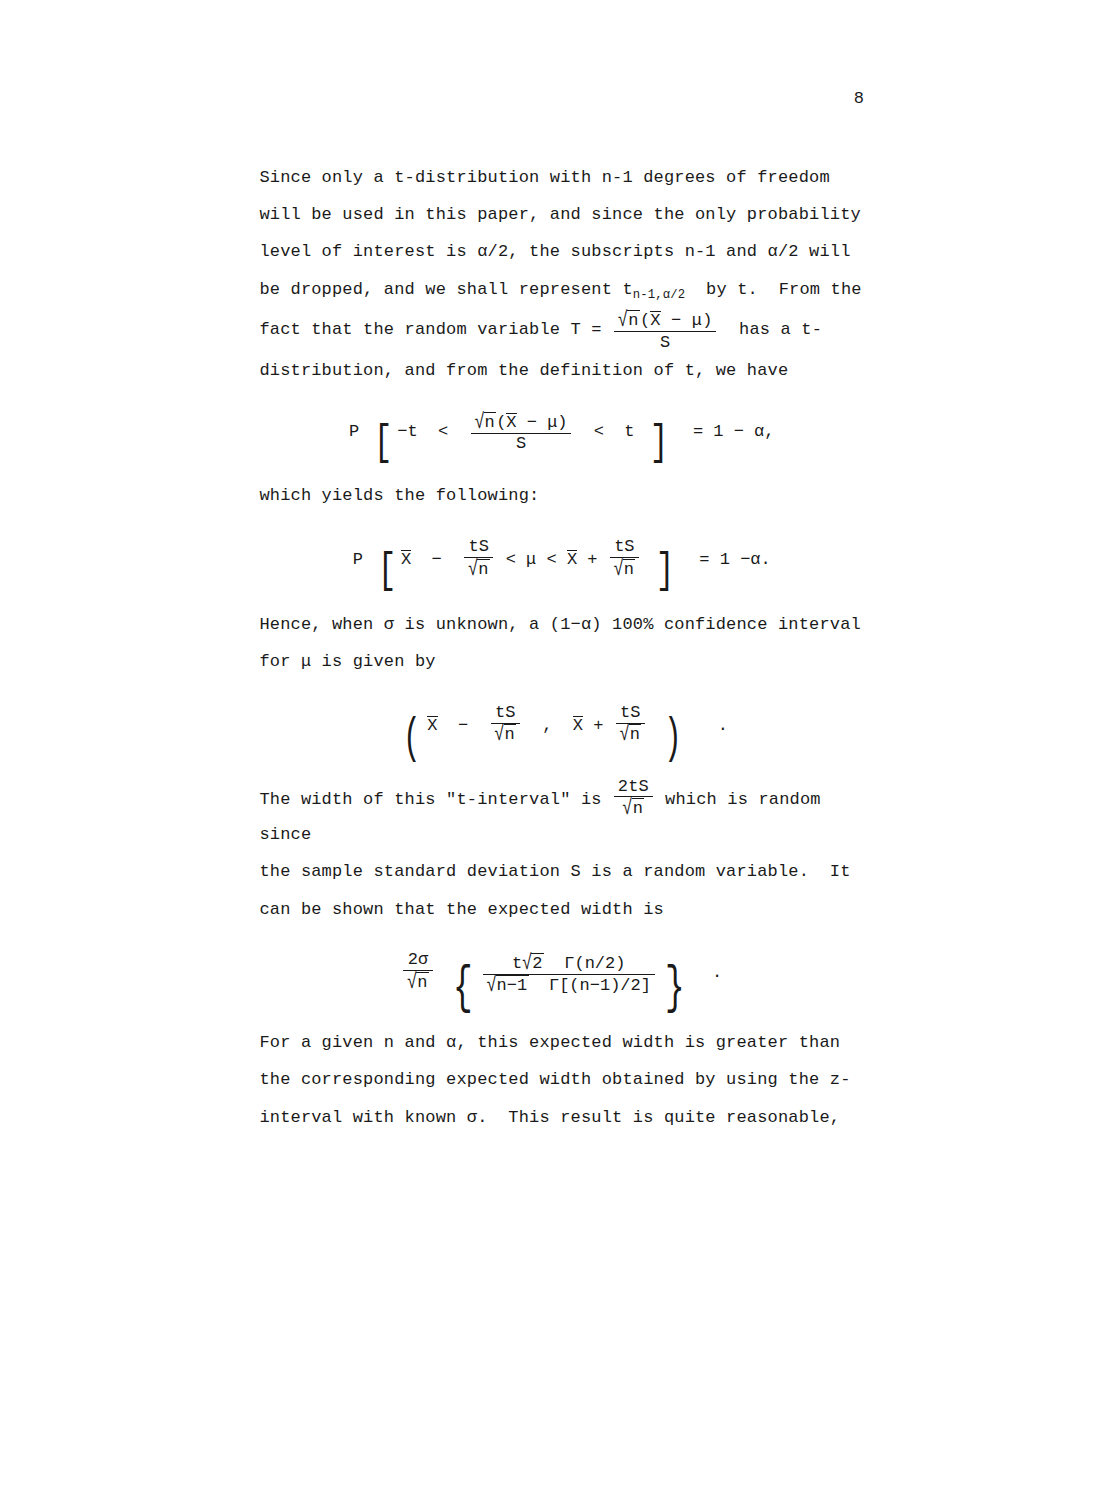8
Since only a t-distribution with n-1 degrees of freedom
will be used in this paper, and since the only probability
level of interest is α/2, the subscripts n-1 and α/2 will
be dropped, and we shall represent tn-1,α/2 by t. From the
fact that the random variable T = √n(X − μ) S has a t-
distribution, and from the definition of t, we have
P [−t < √n(X − μ) S < t ] = 1 − α,
which yields the following:
P [X − tS√n < μ < X + tS√n ] = 1 −α.
Hence, when σ is unknown, a (1−α) 100% confidence interval
for μ is given by
(X − tS√n , X + tS√n ) .
The width of this "t-interval" is 2tS√n which is random since
the sample standard deviation S is a random variable. It
can be shown that the expected width is
2σ√n {t√2 Γ(n/2)√n−1 Γ[(n−1)/2]} .
For a given n and α, this expected width is greater than
the corresponding expected width obtained by using the z-
interval with known σ. This result is quite reasonable,